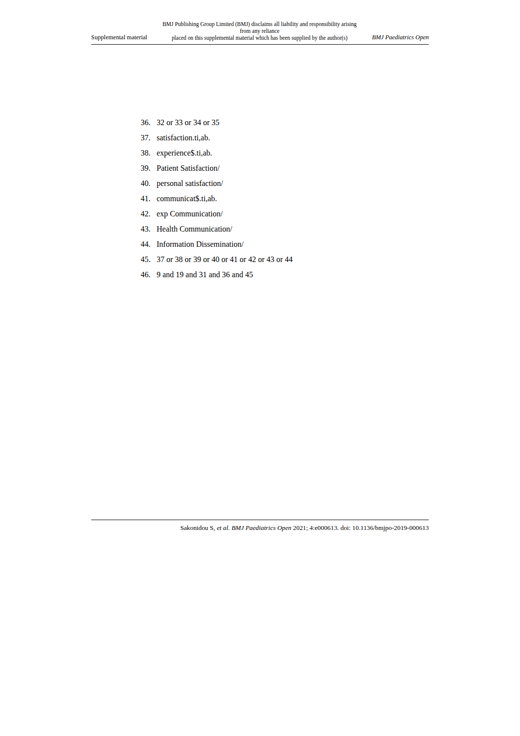Supplemental material
BMJ Publishing Group Limited (BMJ) disclaims all liability and responsibility arising from any reliance
placed on this supplemental material which has been supplied by the author(s)
BMJ Paediatrics Open
32 or 33 or 34 or 35
satisfaction.ti,ab.
experience$.ti,ab.
Patient Satisfaction/
personal satisfaction/
communicat$.ti,ab.
exp Communication/
Health Communication/
Information Dissemination/
37 or 38 or 39 or 40 or 41 or 42 or 43 or 44
9 and 19 and 31 and 36 and 45
Sakonidou S, et al. BMJ Paediatrics Open 2021; 4:e000613. doi: 10.1136/bmjpo-2019-000613